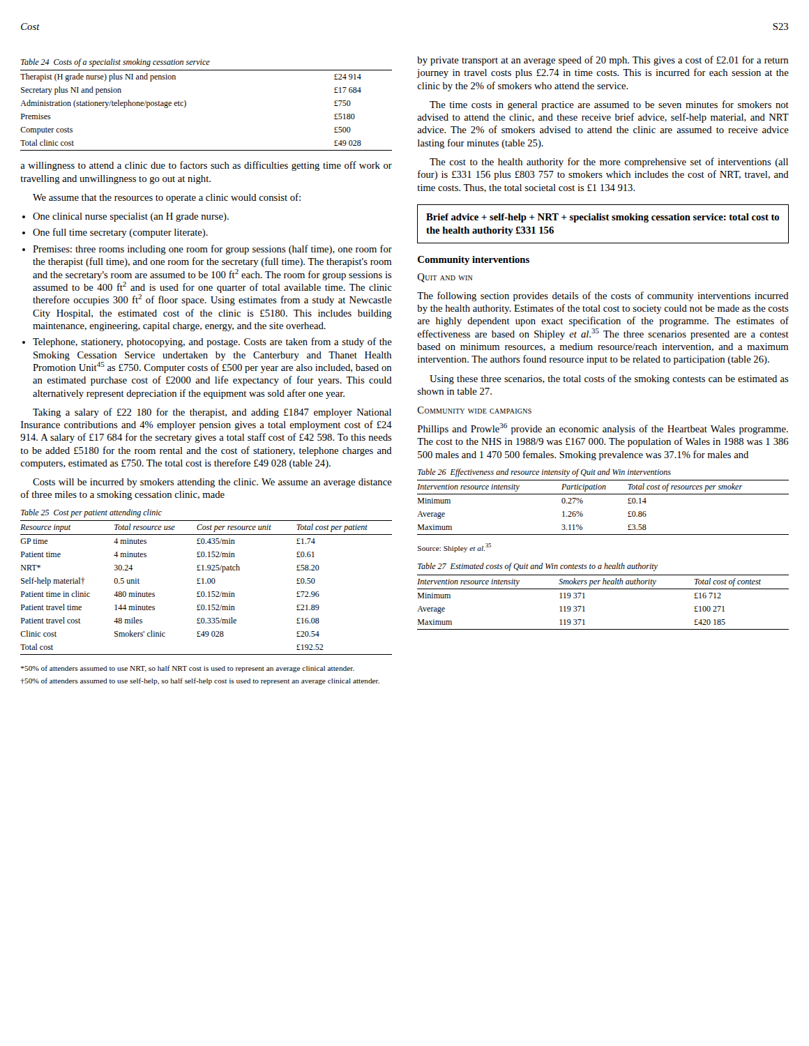Cost
S23
Table 24 Costs of a specialist smoking cessation service
| Therapist (H grade nurse) plus NI and pension | £24 914 |
| Secretary plus NI and pension | £17 684 |
| Administration (stationery/telephone/postage etc) | £750 |
| Premises | £5180 |
| Computer costs | £500 |
| Total clinic cost | £49 028 |
a willingness to attend a clinic due to factors such as difficulties getting time off work or travelling and unwillingness to go out at night.
We assume that the resources to operate a clinic would consist of:
One clinical nurse specialist (an H grade nurse).
One full time secretary (computer literate).
Premises: three rooms including one room for group sessions (half time), one room for the therapist (full time), and one room for the secretary (full time). The therapist's room and the secretary's room are assumed to be 100 ft2 each. The room for group sessions is assumed to be 400 ft2 and is used for one quarter of total available time. The clinic therefore occupies 300 ft2 of floor space. Using estimates from a study at Newcastle City Hospital, the estimated cost of the clinic is £5180. This includes building maintenance, engineering, capital charge, energy, and the site overhead.
Telephone, stationery, photocopying, and postage. Costs are taken from a study of the Smoking Cessation Service undertaken by the Canterbury and Thanet Health Promotion Unit45 as £750. Computer costs of £500 per year are also included, based on an estimated purchase cost of £2000 and life expectancy of four years. This could alternatively represent depreciation if the equipment was sold after one year.
Taking a salary of £22 180 for the therapist, and adding £1847 employer National Insurance contributions and 4% employer pension gives a total employment cost of £24 914. A salary of £17 684 for the secretary gives a total staff cost of £42 598. To this needs to be added £5180 for the room rental and the cost of stationery, telephone charges and computers, estimated as £750. The total cost is therefore £49 028 (table 24).
Costs will be incurred by smokers attending the clinic. We assume an average distance of three miles to a smoking cessation clinic, made
Table 25 Cost per patient attending clinic
| Resource input | Total resource use | Cost per resource unit | Total cost per patient |
| --- | --- | --- | --- |
| GP time | 4 minutes | £0.435/min | £1.74 |
| Patient time | 4 minutes | £0.152/min | £0.61 |
| NRT* | 30.24 | £1.925/patch | £58.20 |
| Self-help material† | 0.5 unit | £1.00 | £0.50 |
| Patient time in clinic | 480 minutes | £0.152/min | £72.96 |
| Patient travel time | 144 minutes | £0.152/min | £21.89 |
| Patient travel cost | 48 miles | £0.335/mile | £16.08 |
| Clinic cost | Smokers' clinic | £49 028 | £20.54 |
| Total cost | | | £192.52 |
*50% of attenders assumed to use NRT, so half NRT cost is used to represent an average clinical attender.
†50% of attenders assumed to use self-help, so half self-help cost is used to represent an average clinical attender.
by private transport at an average speed of 20 mph. This gives a cost of £2.01 for a return journey in travel costs plus £2.74 in time costs. This is incurred for each session at the clinic by the 2% of smokers who attend the service.
The time costs in general practice are assumed to be seven minutes for smokers not advised to attend the clinic, and these receive brief advice, self-help material, and NRT advice. The 2% of smokers advised to attend the clinic are assumed to receive advice lasting four minutes (table 25).
The cost to the health authority for the more comprehensive set of interventions (all four) is £331 156 plus £803 757 to smokers which includes the cost of NRT, travel, and time costs. Thus, the total societal cost is £1 134 913.
Brief advice + self-help + NRT + specialist smoking cessation service: total cost to the health authority £331 156
Community interventions
Quit and win
The following section provides details of the costs of community interventions incurred by the health authority. Estimates of the total cost to society could not be made as the costs are highly dependent upon exact specification of the programme. The estimates of effectiveness are based on Shipley et al.35 The three scenarios presented are a contest based on minimum resources, a medium resource/reach intervention, and a maximum intervention. The authors found resource input to be related to participation (table 26).
Using these three scenarios, the total costs of the smoking contests can be estimated as shown in table 27.
Community wide campaigns
Phillips and Prowle36 provide an economic analysis of the Heartbeat Wales programme. The cost to the NHS in 1988/9 was £167 000. The population of Wales in 1988 was 1 386 500 males and 1 470 500 females. Smoking prevalence was 37.1% for males and
Table 26 Effectiveness and resource intensity of Quit and Win interventions
| Intervention resource intensity | Participation | Total cost of resources per smoker |
| --- | --- | --- |
| Minimum | 0.27% | £0.14 |
| Average | 1.26% | £0.86 |
| Maximum | 3.11% | £3.58 |
Source: Shipley et al.35
Table 27 Estimated costs of Quit and Win contests to a health authority
| Intervention resource intensity | Smokers per health authority | Total cost of contest |
| --- | --- | --- |
| Minimum | 119 371 | £16 712 |
| Average | 119 371 | £100 271 |
| Maximum | 119 371 | £420 185 |